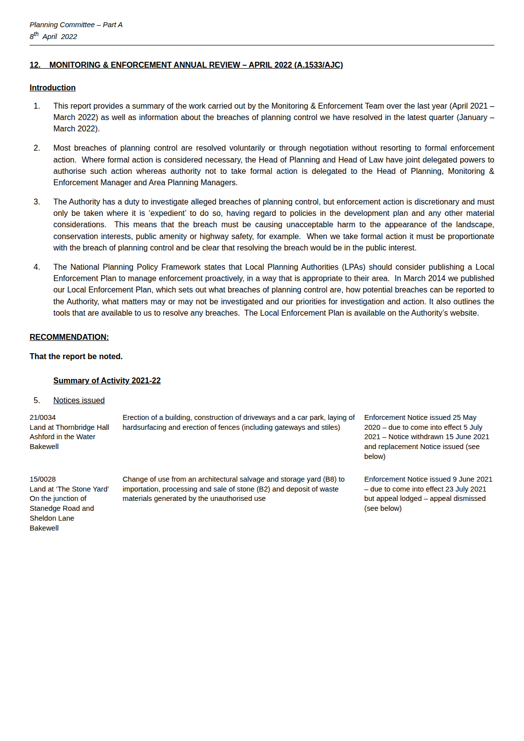Planning Committee – Part A
8th April 2022
12. MONITORING & ENFORCEMENT ANNUAL REVIEW – APRIL 2022 (A.1533/AJC)
Introduction
This report provides a summary of the work carried out by the Monitoring & Enforcement Team over the last year (April 2021 – March 2022) as well as information about the breaches of planning control we have resolved in the latest quarter (January – March 2022).
Most breaches of planning control are resolved voluntarily or through negotiation without resorting to formal enforcement action. Where formal action is considered necessary, the Head of Planning and Head of Law have joint delegated powers to authorise such action whereas authority not to take formal action is delegated to the Head of Planning, Monitoring & Enforcement Manager and Area Planning Managers.
The Authority has a duty to investigate alleged breaches of planning control, but enforcement action is discretionary and must only be taken where it is ‘expedient’ to do so, having regard to policies in the development plan and any other material considerations. This means that the breach must be causing unacceptable harm to the appearance of the landscape, conservation interests, public amenity or highway safety, for example. When we take formal action it must be proportionate with the breach of planning control and be clear that resolving the breach would be in the public interest.
The National Planning Policy Framework states that Local Planning Authorities (LPAs) should consider publishing a Local Enforcement Plan to manage enforcement proactively, in a way that is appropriate to their area. In March 2014 we published our Local Enforcement Plan, which sets out what breaches of planning control are, how potential breaches can be reported to the Authority, what matters may or may not be investigated and our priorities for investigation and action. It also outlines the tools that are available to us to resolve any breaches. The Local Enforcement Plan is available on the Authority’s website.
RECOMMENDATION:
That the report be noted.
Summary of Activity 2021-22
5. Notices issued
| 21/0034 Land at Thornbridge Hall Ashford in the Water Bakewell | Erection of a building, construction of driveways and a car park, laying of hardsurfacing and erection of fences (including gateways and stiles) | Enforcement Notice issued 25 May 2020 – due to come into effect 5 July 2021 – Notice withdrawn 15 June 2021 and replacement Notice issued (see below) |
| 15/0028 Land at ‘The Stone Yard’ On the junction of Stanedge Road and Sheldon Lane Bakewell | Change of use from an architectural salvage and storage yard (B8) to importation, processing and sale of stone (B2) and deposit of waste materials generated by the unauthorised use | Enforcement Notice issued 9 June 2021 – due to come into effect 23 July 2021 but appeal lodged – appeal dismissed (see below) |